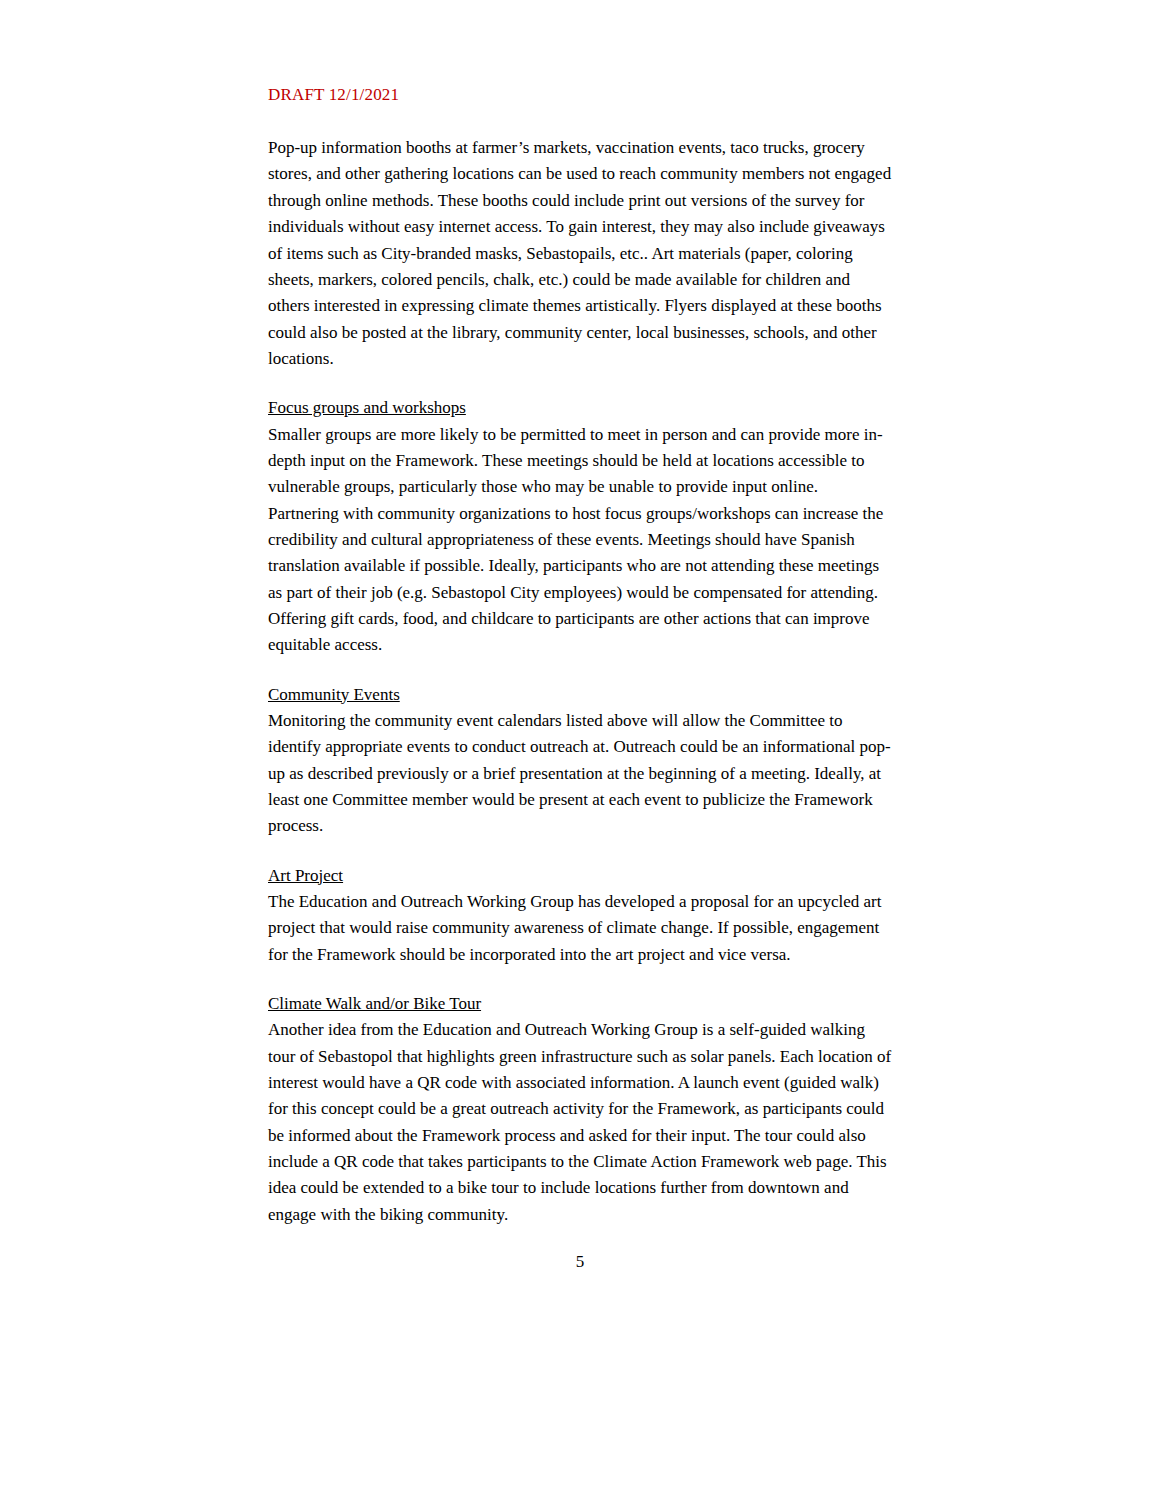DRAFT 12/1/2021
Pop-up information booths at farmer’s markets, vaccination events, taco trucks, grocery stores, and other gathering locations can be used to reach community members not engaged through online methods. These booths could include print out versions of the survey for individuals without easy internet access. To gain interest, they may also include giveaways of items such as City-branded masks, Sebastopails, etc.. Art materials (paper, coloring sheets, markers, colored pencils, chalk, etc.) could be made available for children and others interested in expressing climate themes artistically. Flyers displayed at these booths could also be posted at the library, community center, local businesses, schools, and other locations.
Focus groups and workshops
Smaller groups are more likely to be permitted to meet in person and can provide more in-depth input on the Framework. These meetings should be held at locations accessible to vulnerable groups, particularly those who may be unable to provide input online. Partnering with community organizations to host focus groups/workshops can increase the credibility and cultural appropriateness of these events. Meetings should have Spanish translation available if possible. Ideally, participants who are not attending these meetings as part of their job (e.g. Sebastopol City employees) would be compensated for attending. Offering gift cards, food, and childcare to participants are other actions that can improve equitable access.
Community Events
Monitoring the community event calendars listed above will allow the Committee to identify appropriate events to conduct outreach at. Outreach could be an informational pop-up as described previously or a brief presentation at the beginning of a meeting. Ideally, at least one Committee member would be present at each event to publicize the Framework process.
Art Project
The Education and Outreach Working Group has developed a proposal for an upcycled art project that would raise community awareness of climate change. If possible, engagement for the Framework should be incorporated into the art project and vice versa.
Climate Walk and/or Bike Tour
Another idea from the Education and Outreach Working Group is a self-guided walking tour of Sebastopol that highlights green infrastructure such as solar panels. Each location of interest would have a QR code with associated information. A launch event (guided walk) for this concept could be a great outreach activity for the Framework, as participants could be informed about the Framework process and asked for their input. The tour could also include a QR code that takes participants to the Climate Action Framework web page. This idea could be extended to a bike tour to include locations further from downtown and engage with the biking community.
5